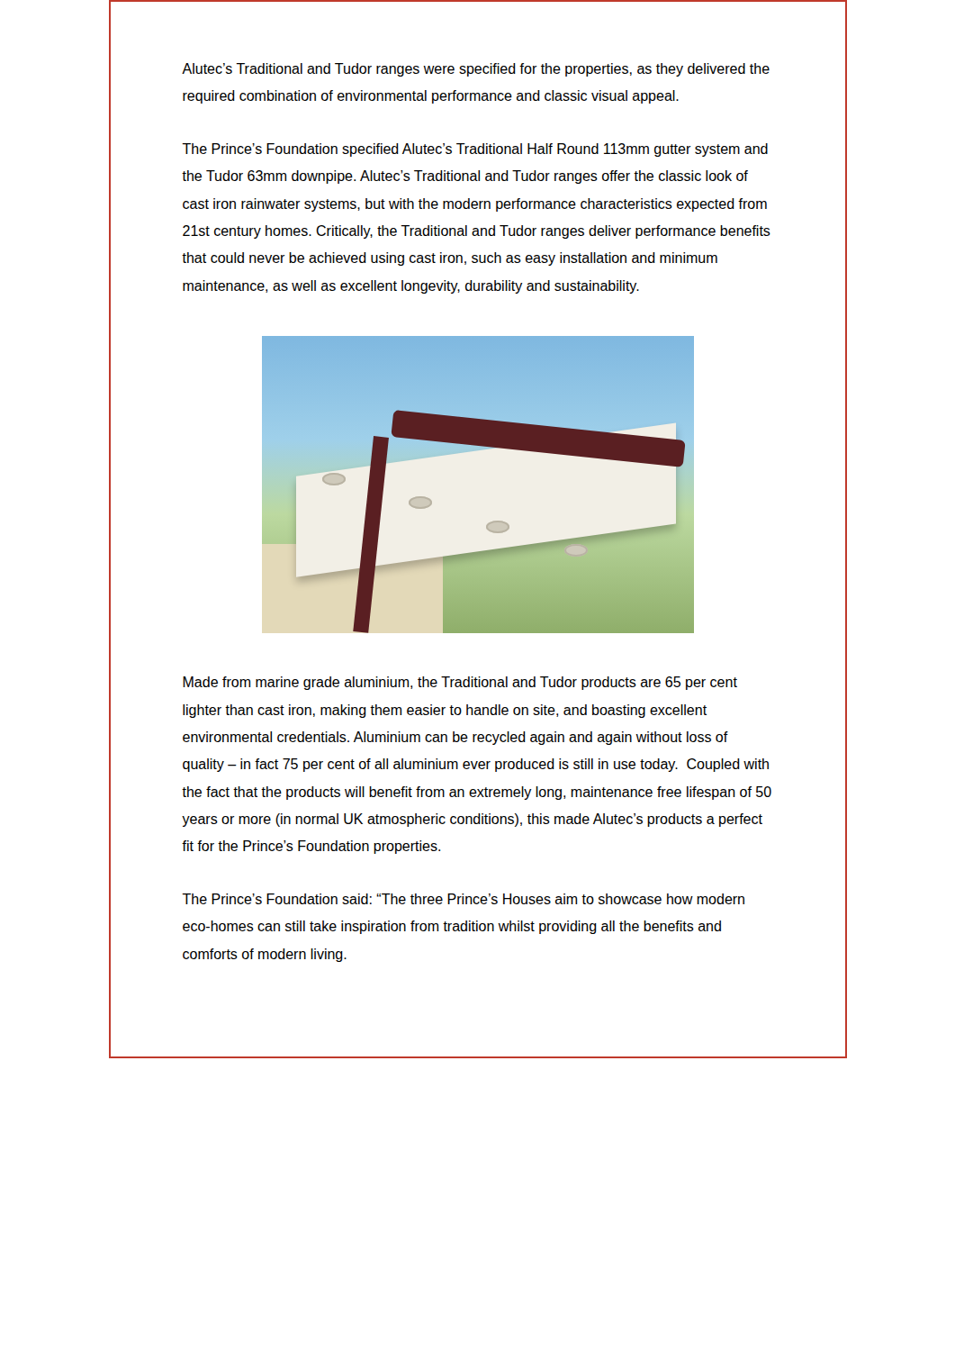Alutec’s Traditional and Tudor ranges were specified for the properties, as they delivered the required combination of environmental performance and classic visual appeal.
The Prince’s Foundation specified Alutec’s Traditional Half Round 113mm gutter system and the Tudor 63mm downpipe. Alutec’s Traditional and Tudor ranges offer the classic look of cast iron rainwater systems, but with the modern performance characteristics expected from 21st century homes. Critically, the Traditional and Tudor ranges deliver performance benefits that could never be achieved using cast iron, such as easy installation and minimum maintenance, as well as excellent longevity, durability and sustainability.
Made from marine grade aluminium, the Traditional and Tudor products are 65 per cent lighter than cast iron, making them easier to handle on site, and boasting excellent environmental credentials. Aluminium can be recycled again and again without loss of quality – in fact 75 per cent of all aluminium ever produced is still in use today. Coupled with the fact that the products will benefit from an extremely long, maintenance free lifespan of 50 years or more (in normal UK atmospheric conditions), this made Alutec’s products a perfect fit for the Prince’s Foundation properties.
The Prince’s Foundation said: “The three Prince’s Houses aim to showcase how modern eco-homes can still take inspiration from tradition whilst providing all the benefits and comforts of modern living.